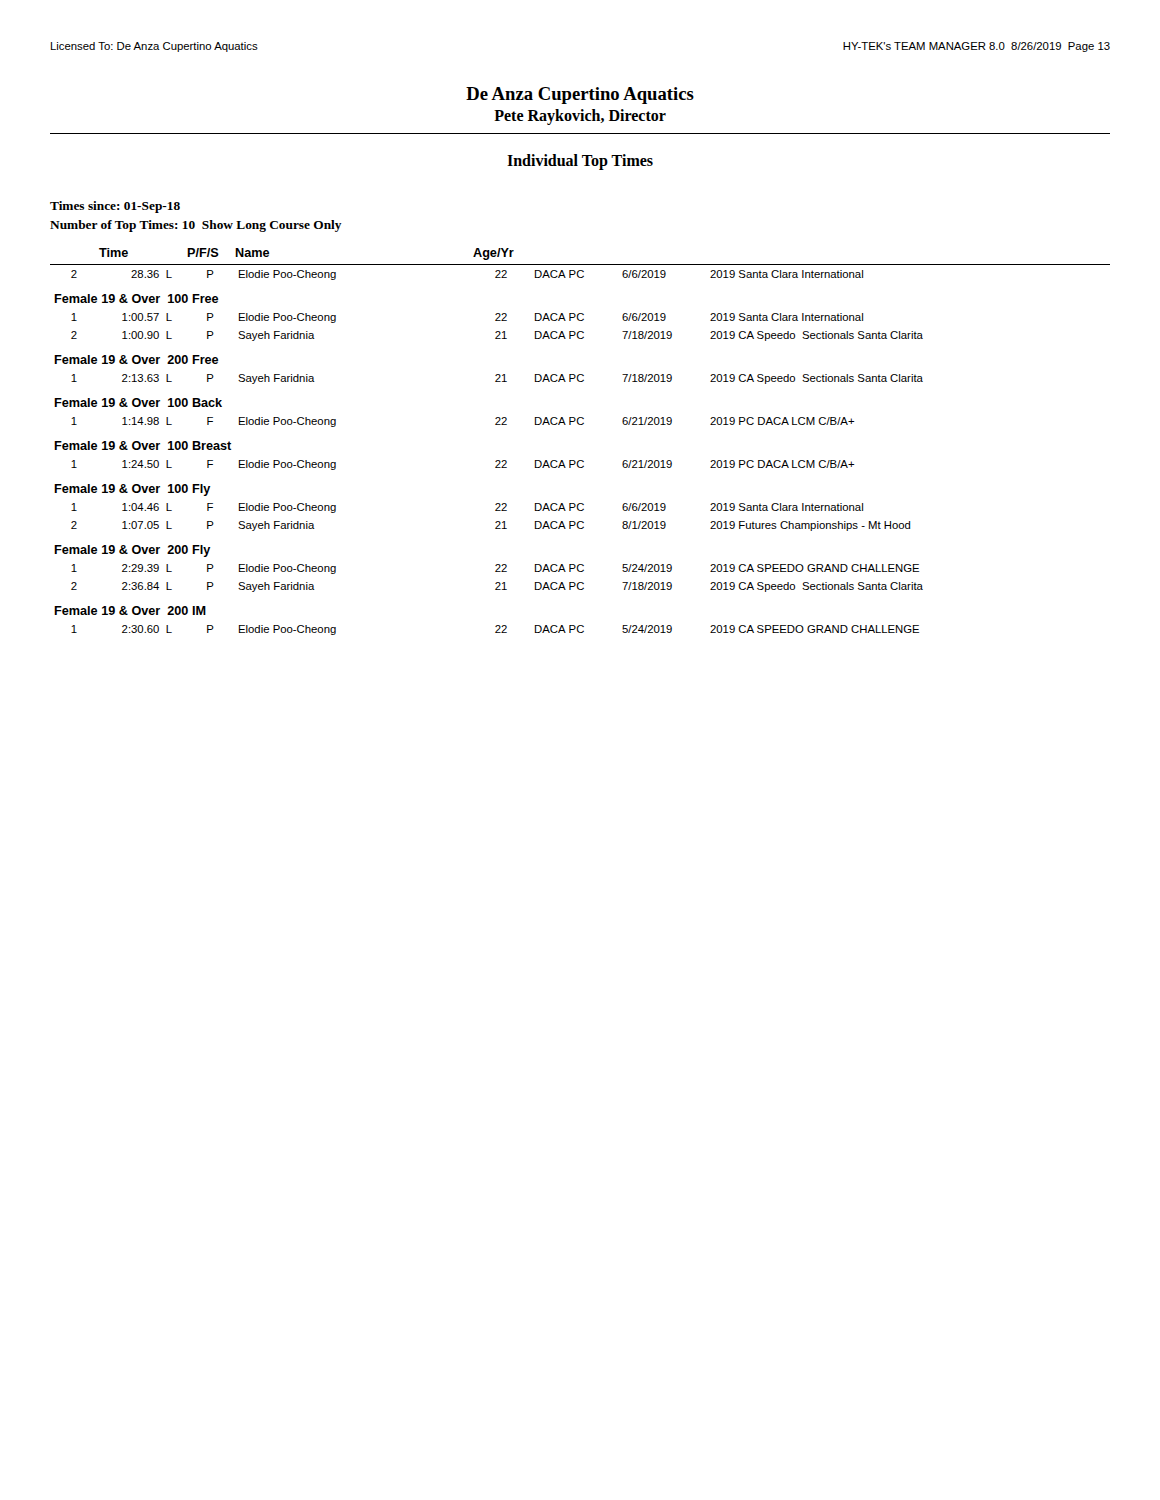Licensed To: De Anza Cupertino Aquatics
HY-TEK's TEAM MANAGER 8.0 8/26/2019 Page 13
De Anza Cupertino Aquatics
Pete Raykovich, Director
Individual Top Times
Times since: 01-Sep-18
Number of Top Times: 10 Show Long Course Only
| | Time | P/F/S | Name | Age/Yr | | | |
| --- | --- | --- | --- | --- | --- | --- | --- |
| 2 | 28.36 L | P | Elodie Poo-Cheong | 22 | DACA PC | 6/6/2019 | 2019 Santa Clara International |
| Female 19 & Over 100 Free |
| 1 | 1:00.57 L | P | Elodie Poo-Cheong | 22 | DACA PC | 6/6/2019 | 2019 Santa Clara International |
| 2 | 1:00.90 L | P | Sayeh Faridnia | 21 | DACA PC | 7/18/2019 | 2019 CA Speedo Sectionals Santa Clarita |
| Female 19 & Over 200 Free |
| 1 | 2:13.63 L | P | Sayeh Faridnia | 21 | DACA PC | 7/18/2019 | 2019 CA Speedo Sectionals Santa Clarita |
| Female 19 & Over 100 Back |
| 1 | 1:14.98 L | F | Elodie Poo-Cheong | 22 | DACA PC | 6/21/2019 | 2019 PC DACA LCM C/B/A+ |
| Female 19 & Over 100 Breast |
| 1 | 1:24.50 L | F | Elodie Poo-Cheong | 22 | DACA PC | 6/21/2019 | 2019 PC DACA LCM C/B/A+ |
| Female 19 & Over 100 Fly |
| 1 | 1:04.46 L | F | Elodie Poo-Cheong | 22 | DACA PC | 6/6/2019 | 2019 Santa Clara International |
| 2 | 1:07.05 L | P | Sayeh Faridnia | 21 | DACA PC | 8/1/2019 | 2019 Futures Championships - Mt Hood |
| Female 19 & Over 200 Fly |
| 1 | 2:29.39 L | P | Elodie Poo-Cheong | 22 | DACA PC | 5/24/2019 | 2019 CA SPEEDO GRAND CHALLENGE |
| 2 | 2:36.84 L | P | Sayeh Faridnia | 21 | DACA PC | 7/18/2019 | 2019 CA Speedo Sectionals Santa Clarita |
| Female 19 & Over 200 IM |
| 1 | 2:30.60 L | P | Elodie Poo-Cheong | 22 | DACA PC | 5/24/2019 | 2019 CA SPEEDO GRAND CHALLENGE |